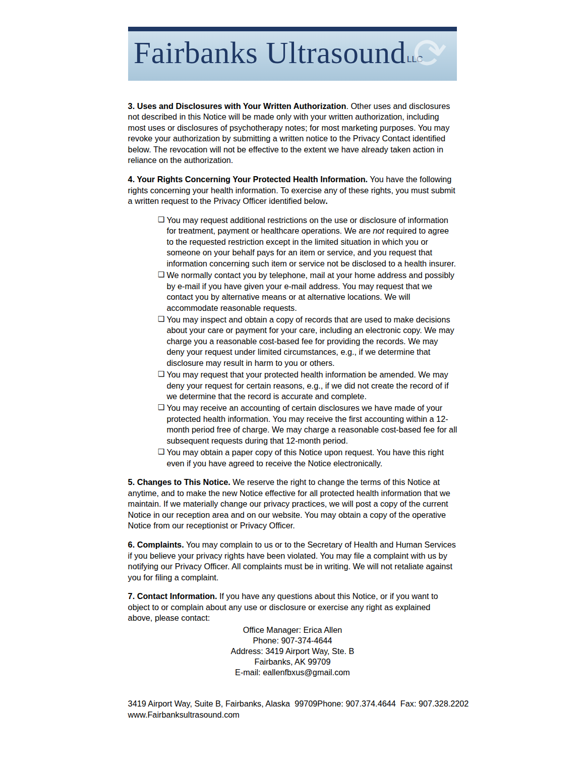Fairbanks UltrasoundLLC
⟳
3. Uses and Disclosures with Your Written Authorization. Other uses and disclosures not described in this Notice will be made only with your written authorization, including most uses or disclosures of psychotherapy notes; for most marketing purposes. You may revoke your authorization by submitting a written notice to the Privacy Contact identified below. The revocation will not be effective to the extent we have already taken action in reliance on the authorization.
4. Your Rights Concerning Your Protected Health Information. You have the following rights concerning your health information. To exercise any of these rights, you must submit a written request to the Privacy Officer identified below.
You may request additional restrictions on the use or disclosure of information for treatment, payment or healthcare operations. We are not required to agree to the requested restriction except in the limited situation in which you or someone on your behalf pays for an item or service, and you request that information concerning such item or service not be disclosed to a health insurer.
We normally contact you by telephone, mail at your home address and possibly by e-mail if you have given your e-mail address. You may request that we contact you by alternative means or at alternative locations. We will accommodate reasonable requests.
You may inspect and obtain a copy of records that are used to make decisions about your care or payment for your care, including an electronic copy. We may charge you a reasonable cost-based fee for providing the records. We may deny your request under limited circumstances, e.g., if we determine that disclosure may result in harm to you or others.
You may request that your protected health information be amended. We may deny your request for certain reasons, e.g., if we did not create the record of if we determine that the record is accurate and complete.
You may receive an accounting of certain disclosures we have made of your protected health information. You may receive the first accounting within a 12-month period free of charge. We may charge a reasonable cost-based fee for all subsequent requests during that 12-month period.
You may obtain a paper copy of this Notice upon request. You have this right even if you have agreed to receive the Notice electronically.
5. Changes to This Notice. We reserve the right to change the terms of this Notice at anytime, and to make the new Notice effective for all protected health information that we maintain. If we materially change our privacy practices, we will post a copy of the current Notice in our reception area and on our website. You may obtain a copy of the operative Notice from our receptionist or Privacy Officer.
6. Complaints. You may complain to us or to the Secretary of Health and Human Services if you believe your privacy rights have been violated. You may file a complaint with us by notifying our Privacy Officer. All complaints must be in writing. We will not retaliate against you for filing a complaint.
7. Contact Information. If you have any questions about this Notice, or if you want to object to or complain about any use or disclosure or exercise any right as explained above, please contact:
Office Manager: Erica Allen
Phone: 907-374-4644
Address: 3419 Airport Way, Ste. B
Fairbanks, AK 99709
E-mail: eallenfbxus@gmail.com
3419 Airport Way, Suite B, Fairbanks, Alaska 99709
Phone: 907.374.4644 Fax: 907.328.2202
www.Fairbanksultrasound.com